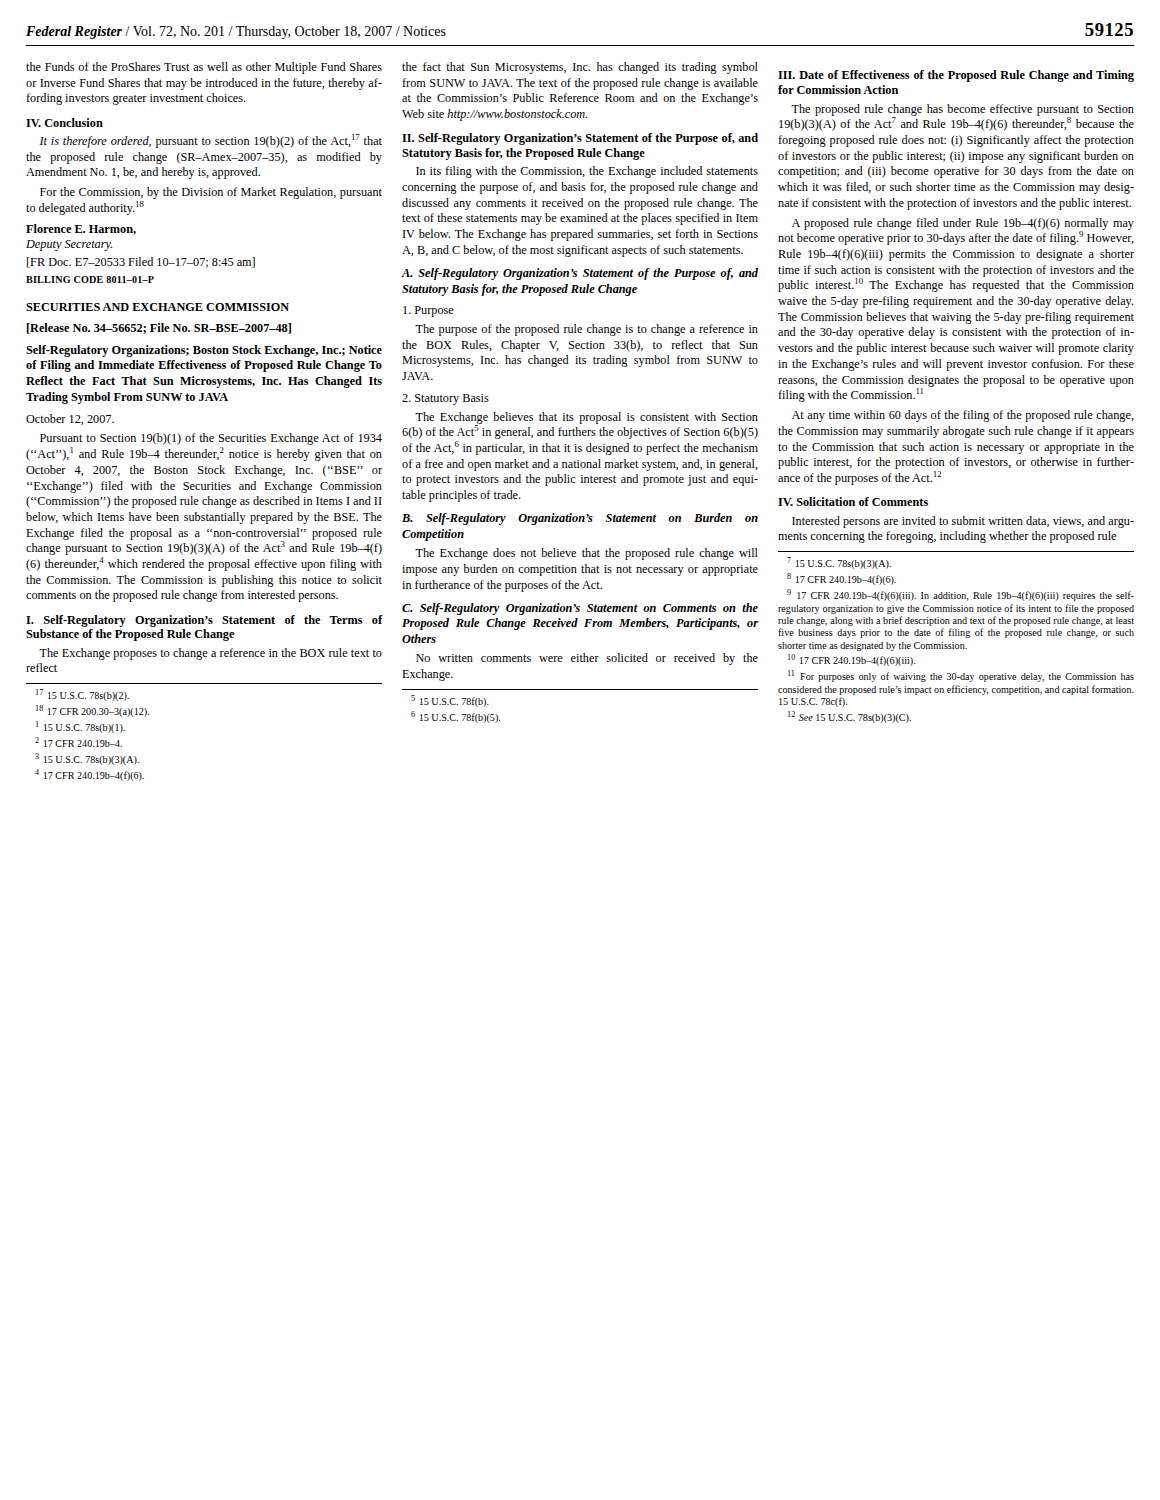Federal Register / Vol. 72, No. 201 / Thursday, October 18, 2007 / Notices
59125
the Funds of the ProShares Trust as well as other Multiple Fund Shares or Inverse Fund Shares that may be introduced in the future, thereby affording investors greater investment choices.
IV. Conclusion
It is therefore ordered, pursuant to section 19(b)(2) of the Act,17 that the proposed rule change (SR–Amex–2007–35), as modified by Amendment No. 1, be, and hereby is, approved.
For the Commission, by the Division of Market Regulation, pursuant to delegated authority.18
Florence E. Harmon,
Deputy Secretary.
[FR Doc. E7–20533 Filed 10–17–07; 8:45 am]
BILLING CODE 8011–01–P
SECURITIES AND EXCHANGE COMMISSION
[Release No. 34–56652; File No. SR–BSE–2007–48]
Self-Regulatory Organizations; Boston Stock Exchange, Inc.; Notice of Filing and Immediate Effectiveness of Proposed Rule Change To Reflect the Fact That Sun Microsystems, Inc. Has Changed Its Trading Symbol From SUNW to JAVA
October 12, 2007.
Pursuant to Section 19(b)(1) of the Securities Exchange Act of 1934 (‘‘Act’’),1 and Rule 19b–4 thereunder,2 notice is hereby given that on October 4, 2007, the Boston Stock Exchange, Inc. (‘‘BSE’’ or ‘‘Exchange’’) filed with the Securities and Exchange Commission (‘‘Commission’’) the proposed rule change as described in Items I and II below, which Items have been substantially prepared by the BSE. The Exchange filed the proposal as a ‘‘non-controversial’’ proposed rule change pursuant to Section 19(b)(3)(A) of the Act3 and Rule 19b–4(f)(6) thereunder,4 which rendered the proposal effective upon filing with the Commission. The Commission is publishing this notice to solicit comments on the proposed rule change from interested persons.
I. Self-Regulatory Organization’s Statement of the Terms of Substance of the Proposed Rule Change
The Exchange proposes to change a reference in the BOX rule text to reflect
17 15 U.S.C. 78s(b)(2).
18 17 CFR 200.30–3(a)(12).
1 15 U.S.C. 78s(b)(1).
2 17 CFR 240.19b–4.
3 15 U.S.C. 78s(b)(3)(A).
4 17 CFR 240.19b–4(f)(6).
the fact that Sun Microsystems, Inc. has changed its trading symbol from SUNW to JAVA. The text of the proposed rule change is available at the Commission’s Public Reference Room and on the Exchange’s Web site http://www.bostonstock.com.
II. Self-Regulatory Organization’s Statement of the Purpose of, and Statutory Basis for, the Proposed Rule Change
In its filing with the Commission, the Exchange included statements concerning the purpose of, and basis for, the proposed rule change and discussed any comments it received on the proposed rule change. The text of these statements may be examined at the places specified in Item IV below. The Exchange has prepared summaries, set forth in Sections A, B, and C below, of the most significant aspects of such statements.
A. Self-Regulatory Organization’s Statement of the Purpose of, and Statutory Basis for, the Proposed Rule Change
1. Purpose
The purpose of the proposed rule change is to change a reference in the BOX Rules, Chapter V, Section 33(b), to reflect that Sun Microsystems, Inc. has changed its trading symbol from SUNW to JAVA.
2. Statutory Basis
The Exchange believes that its proposal is consistent with Section 6(b) of the Act5 in general, and furthers the objectives of Section 6(b)(5) of the Act,6 in particular, in that it is designed to perfect the mechanism of a free and open market and a national market system, and, in general, to protect investors and the public interest and promote just and equitable principles of trade.
B. Self-Regulatory Organization’s Statement on Burden on Competition
The Exchange does not believe that the proposed rule change will impose any burden on competition that is not necessary or appropriate in furtherance of the purposes of the Act.
C. Self-Regulatory Organization’s Statement on Comments on the Proposed Rule Change Received From Members, Participants, or Others
No written comments were either solicited or received by the Exchange.
5 15 U.S.C. 78f(b).
6 15 U.S.C. 78f(b)(5).
III. Date of Effectiveness of the Proposed Rule Change and Timing for Commission Action
The proposed rule change has become effective pursuant to Section 19(b)(3)(A) of the Act7 and Rule 19b–4(f)(6) thereunder,8 because the foregoing proposed rule does not: (i) Significantly affect the protection of investors or the public interest; (ii) impose any significant burden on competition; and (iii) become operative for 30 days from the date on which it was filed, or such shorter time as the Commission may designate if consistent with the protection of investors and the public interest.
A proposed rule change filed under Rule 19b–4(f)(6) normally may not become operative prior to 30-days after the date of filing.9 However, Rule 19b–4(f)(6)(iii) permits the Commission to designate a shorter time if such action is consistent with the protection of investors and the public interest.10 The Exchange has requested that the Commission waive the 5-day pre-filing requirement and the 30-day operative delay. The Commission believes that waiving the 5-day pre-filing requirement and the 30-day operative delay is consistent with the protection of investors and the public interest because such waiver will promote clarity in the Exchange’s rules and will prevent investor confusion. For these reasons, the Commission designates the proposal to be operative upon filing with the Commission.11
At any time within 60 days of the filing of the proposed rule change, the Commission may summarily abrogate such rule change if it appears to the Commission that such action is necessary or appropriate in the public interest, for the protection of investors, or otherwise in furtherance of the purposes of the Act.12
IV. Solicitation of Comments
Interested persons are invited to submit written data, views, and arguments concerning the foregoing, including whether the proposed rule
7 15 U.S.C. 78s(b)(3)(A).
8 17 CFR 240.19b–4(f)(6).
9 17 CFR 240.19b–4(f)(6)(iii). In addition, Rule 19b–4(f)(6)(iii) requires the self-regulatory organization to give the Commission notice of its intent to file the proposed rule change, along with a brief description and text of the proposed rule change, at least five business days prior to the date of filing of the proposed rule change, or such shorter time as designated by the Commission.
10 17 CFR 240.19b–4(f)(6)(iii).
11 For purposes only of waiving the 30-day operative delay, the Commission has considered the proposed rule’s impact on efficiency, competition, and capital formation. 15 U.S.C. 78c(f).
12 See 15 U.S.C. 78s(b)(3)(C).